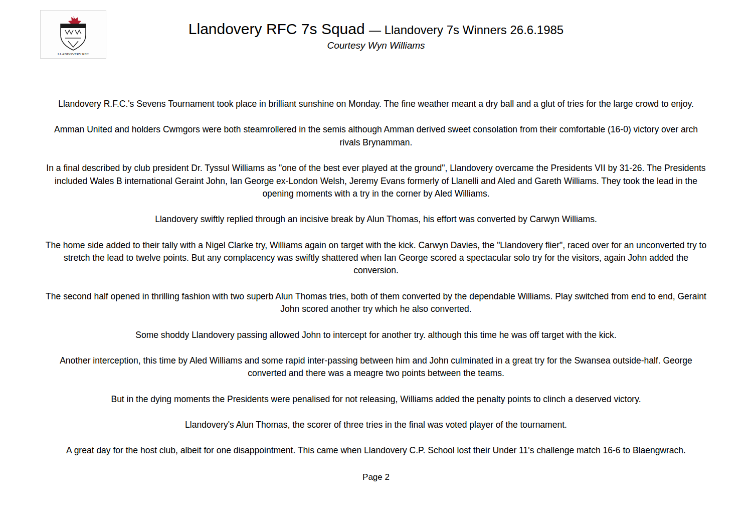LLANDOVERY RFC
Llandovery RFC 7s Squad — Llandovery 7s Winners 26.6.1985
Courtesy Wyn Williams
Llandovery R.F.C.'s Sevens Tournament took place in brilliant sunshine on Monday. The fine weather meant a dry ball and a glut of tries for the large crowd to enjoy.
Amman United and holders Cwmgors were both steamrollered in the semis although Amman derived sweet consolation from their comfortable (16-0) victory over arch rivals Brynamman.
In a final described by club president Dr. Tyssul Williams as "one of the best ever played at the ground", Llandovery overcame the Presidents VII by 31-26. The Presidents included Wales B international Geraint John, Ian George ex-London Welsh, Jeremy Evans formerly of Llanelli and Aled and Gareth Williams. They took the lead in the opening moments with a try in the corner by Aled Williams.
Llandovery swiftly replied through an incisive break by Alun Thomas, his effort was converted by Carwyn Williams.
The home side added to their tally with a Nigel Clarke try, Williams again on target with the kick. Carwyn Davies, the "Llandovery flier", raced over for an unconverted try to stretch the lead to twelve points. But any complacency was swiftly shattered when Ian George scored a spectacular solo try for the visitors, again John added the conversion.
The second half opened in thrilling fashion with two superb Alun Thomas tries, both of them converted by the dependable Williams. Play switched from end to end, Geraint John scored another try which he also converted.
Some shoddy Llandovery passing allowed John to intercept for another try. although this time he was off target with the kick.
Another interception, this time by Aled Williams and some rapid inter-passing between him and John culminated in a great try for the Swansea outside-half. George converted and there was a meagre two points between the teams.
But in the dying moments the Presidents were penalised for not releasing, Williams added the penalty points to clinch a deserved victory.
Llandovery's Alun Thomas, the scorer of three tries in the final was voted player of the tournament.
A great day for the host club, albeit for one disappointment. This came when Llandovery C.P. School lost their Under 11's challenge match 16-6 to Blaengwrach.
Page 2